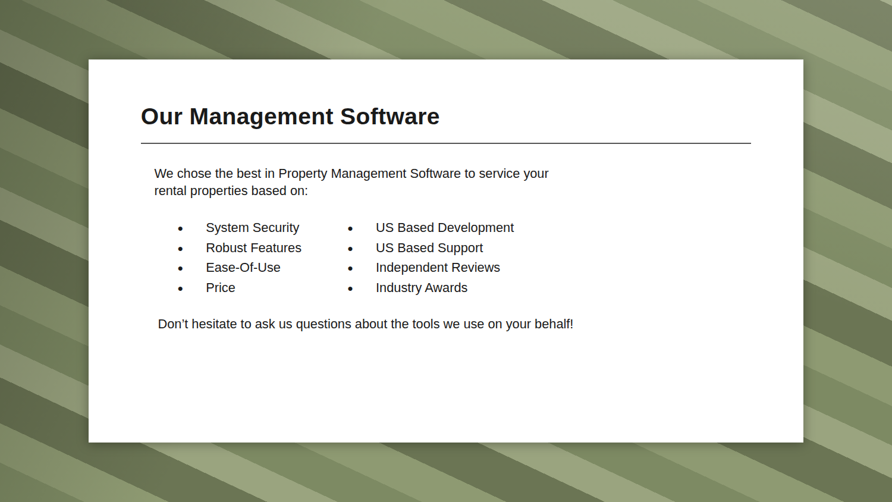Our Management Software
We chose the best in Property Management Software to service your rental properties based on:
System Security
Robust Features
Ease-Of-Use
Price
US Based Development
US Based Support
Independent Reviews
Industry Awards
Don’t hesitate to ask us questions about the tools we use on your behalf!